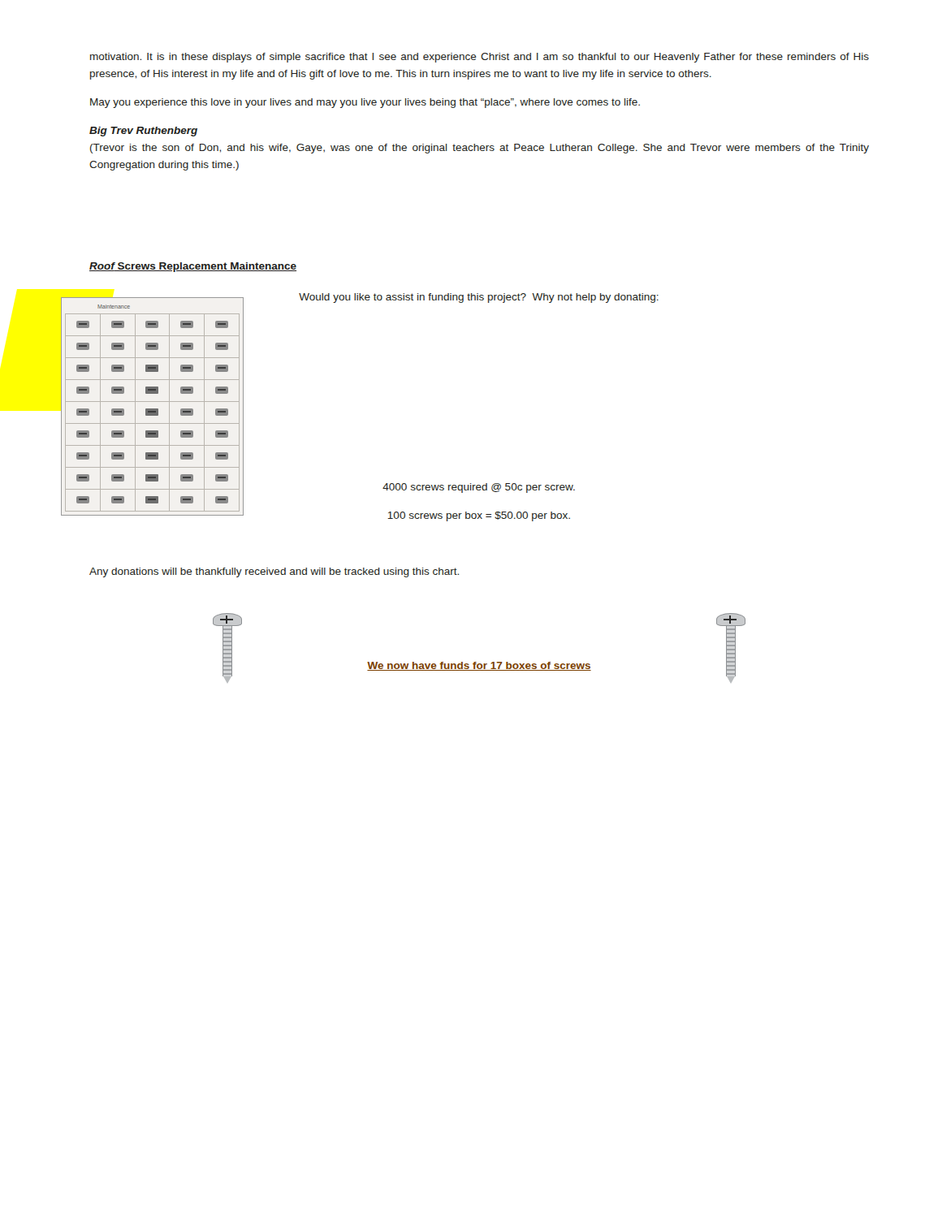motivation. It is in these displays of simple sacrifice that I see and experience Christ and I am so thankful to our Heavenly Father for these reminders of His presence, of His interest in my life and of His gift of love to me. This in turn inspires me to want to live my life in service to others.
May you experience this love in your lives and may you live your lives being that “place”, where love comes to life.
Big Trev Ruthenberg
(Trevor is the son of Don, and his wife, Gaye, was one of the original teachers at Peace Lutheran College. She and Trevor were members of the Trinity Congregation during this time.)
Roof Screws Replacement Maintenance
Maintenance
Would you like to assist in funding this project? Why not help by donating:
A box of screws ($50.00)
OR
A half box of screws ($25.00)
OR
Just a few screws (any amount)
4000 screws required @ 50c per screw.
100 screws per box = $50.00 per box.
Any donations will be thankfully received and will be tracked using this chart.
We now have funds for 17 boxes of screws